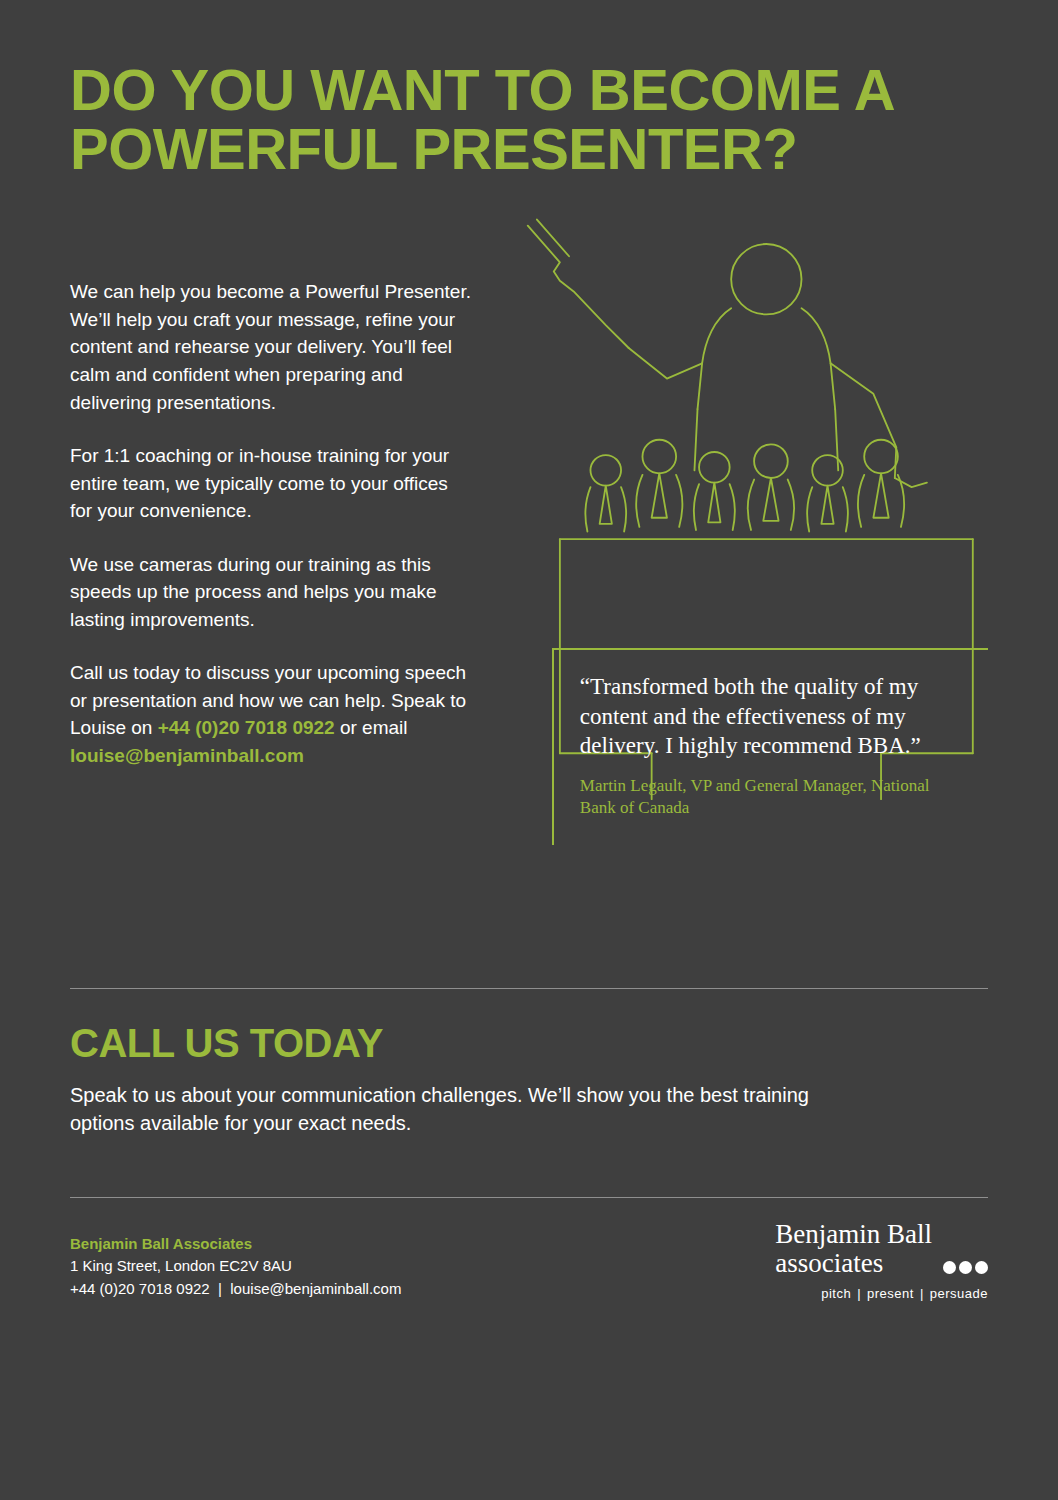Do you want to become a powerful presenter?
We can help you become a Powerful Presenter. We’ll help you craft your message, refine your content and rehearse your delivery. You’ll feel calm and confident when preparing and delivering presentations.
For 1:1 coaching or in-house training for your entire team, we typically come to your offices for your convenience.
We use cameras during our training as this speeds up the process and helps you make lasting improvements.
Call us today to discuss your upcoming speech or presentation and how we can help. Speak to Louise on +44 (0)20 7018 0922 or email louise@benjaminball.com
“Transformed both the quality of my content and the effectiveness of my delivery. I highly recommend BBA.”
Martin Legault, VP and General Manager, National Bank of Canada
Call us today
Speak to us about your communication challenges. We’ll show you the best training options available for your exact needs.
Benjamin Ball Associates
1 King Street, London EC2V 8AU
+44 (0)20 7018 0922 | louise@benjaminball.com
Benjamin Ball
associates
pitch|present|persuade